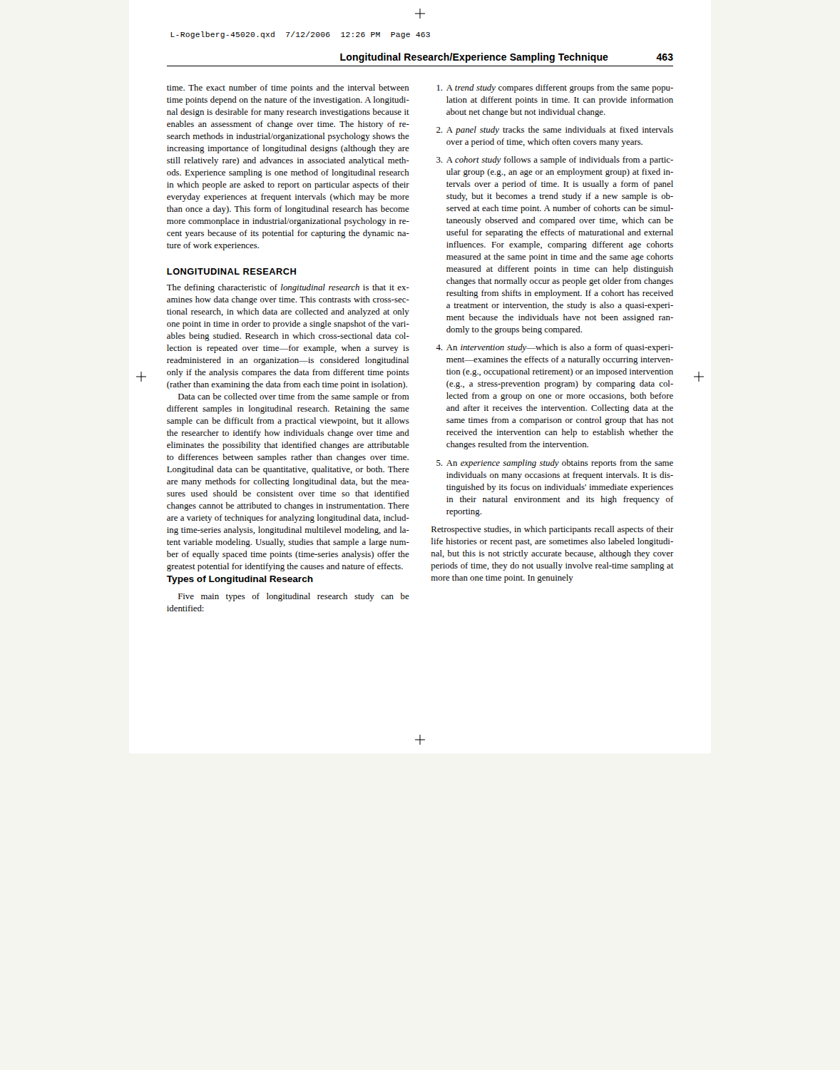L-Rogelberg-45020.qxd 7/12/2006 12:26 PM Page 463
Longitudinal Research/Experience Sampling Technique 463
time. The exact number of time points and the interval between time points depend on the nature of the investigation. A longitudinal design is desirable for many research investigations because it enables an assessment of change over time. The history of research methods in industrial/organizational psychology shows the increasing importance of longitudinal designs (although they are still relatively rare) and advances in associated analytical methods. Experience sampling is one method of longitudinal research in which people are asked to report on particular aspects of their everyday experiences at frequent intervals (which may be more than once a day). This form of longitudinal research has become more commonplace in industrial/organizational psychology in recent years because of its potential for capturing the dynamic nature of work experiences.
Longitudinal Research
The defining characteristic of longitudinal research is that it examines how data change over time. This contrasts with cross-sectional research, in which data are collected and analyzed at only one point in time in order to provide a single snapshot of the variables being studied. Research in which cross-sectional data collection is repeated over time—for example, when a survey is readministered in an organization—is considered longitudinal only if the analysis compares the data from different time points (rather than examining the data from each time point in isolation).
Data can be collected over time from the same sample or from different samples in longitudinal research. Retaining the same sample can be difficult from a practical viewpoint, but it allows the researcher to identify how individuals change over time and eliminates the possibility that identified changes are attributable to differences between samples rather than changes over time. Longitudinal data can be quantitative, qualitative, or both. There are many methods for collecting longitudinal data, but the measures used should be consistent over time so that identified changes cannot be attributed to changes in instrumentation. There are a variety of techniques for analyzing longitudinal data, including time-series analysis, longitudinal multilevel modeling, and latent variable modeling. Usually, studies that sample a large number of equally spaced time points (time-series analysis) offer the greatest potential for identifying the causes and nature of effects.
Types of Longitudinal Research
Five main types of longitudinal research study can be identified:
A trend study compares different groups from the same population at different points in time. It can provide information about net change but not individual change.
A panel study tracks the same individuals at fixed intervals over a period of time, which often covers many years.
A cohort study follows a sample of individuals from a particular group (e.g., an age or an employment group) at fixed intervals over a period of time. It is usually a form of panel study, but it becomes a trend study if a new sample is observed at each time point. A number of cohorts can be simultaneously observed and compared over time, which can be useful for separating the effects of maturational and external influences. For example, comparing different age cohorts measured at the same point in time and the same age cohorts measured at different points in time can help distinguish changes that normally occur as people get older from changes resulting from shifts in employment. If a cohort has received a treatment or intervention, the study is also a quasi-experiment because the individuals have not been assigned randomly to the groups being compared.
An intervention study—which is also a form of quasi-experiment—examines the effects of a naturally occurring intervention (e.g., occupational retirement) or an imposed intervention (e.g., a stress-prevention program) by comparing data collected from a group on one or more occasions, both before and after it receives the intervention. Collecting data at the same times from a comparison or control group that has not received the intervention can help to establish whether the changes resulted from the intervention.
An experience sampling study obtains reports from the same individuals on many occasions at frequent intervals. It is distinguished by its focus on individuals' immediate experiences in their natural environment and its high frequency of reporting.
Retrospective studies, in which participants recall aspects of their life histories or recent past, are sometimes also labeled longitudinal, but this is not strictly accurate because, although they cover periods of time, they do not usually involve real-time sampling at more than one time point. In genuinely